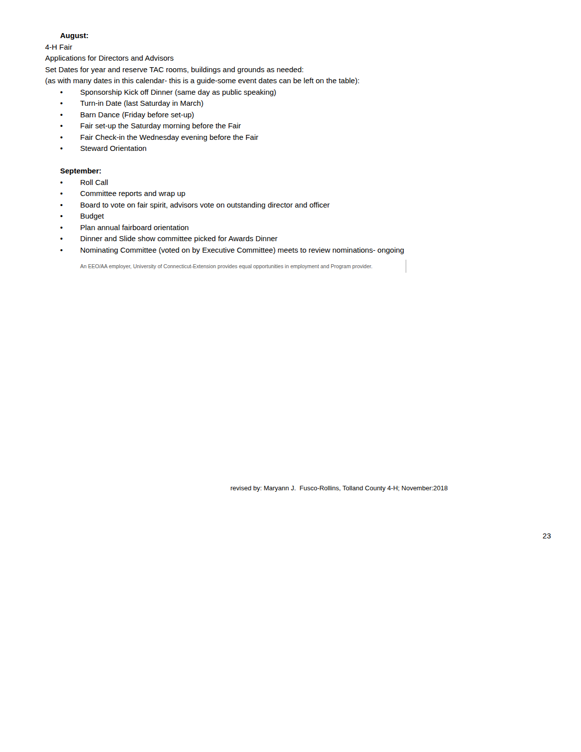August:
4-H Fair
Applications for Directors and Advisors
Set Dates for year and reserve TAC rooms, buildings and grounds as needed:
(as with many dates in this calendar- this is a guide-some event dates can be left on the table):
Sponsorship Kick off Dinner (same day as public speaking)
Turn-in Date (last Saturday in March)
Barn Dance (Friday before set-up)
Fair set-up the Saturday morning before the Fair
Fair Check-in the Wednesday evening before the Fair
Steward Orientation
September:
Roll Call
Committee reports and wrap up
Board to vote on fair spirit, advisors vote on outstanding director and officer
Budget
Plan annual fairboard orientation
Dinner and Slide show committee picked for Awards Dinner
Nominating Committee (voted on by Executive Committee) meets to review nominations- ongoing
An EEO/AA employer, University of Connecticut-Extension provides equal opportunities in employment and Program provider.
revised by: Maryann J. Fusco-Rollins, Tolland County 4-H; November:2018
23